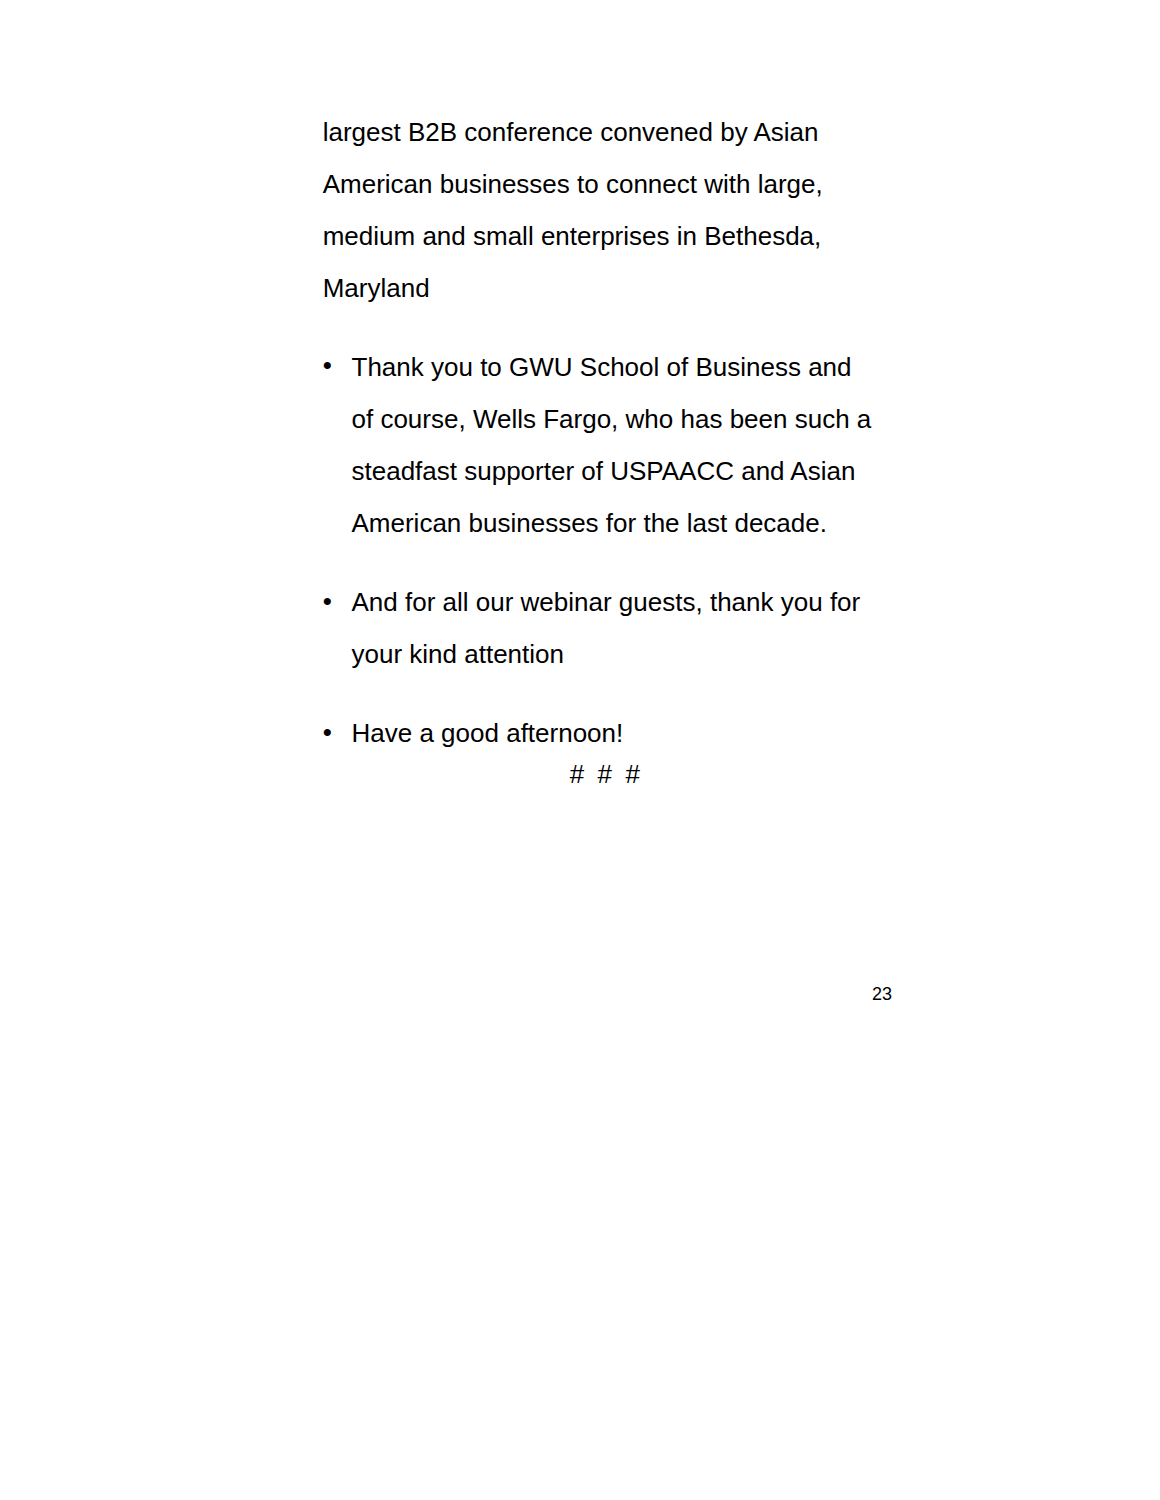largest B2B conference convened by Asian American businesses to connect with large, medium and small enterprises in Bethesda, Maryland
Thank you to GWU School of Business and of course, Wells Fargo, who has been such a steadfast supporter of USPAACC and Asian American businesses for the last decade.
And for all our webinar guests, thank you for your kind attention
Have a good afternoon!
# # #
23